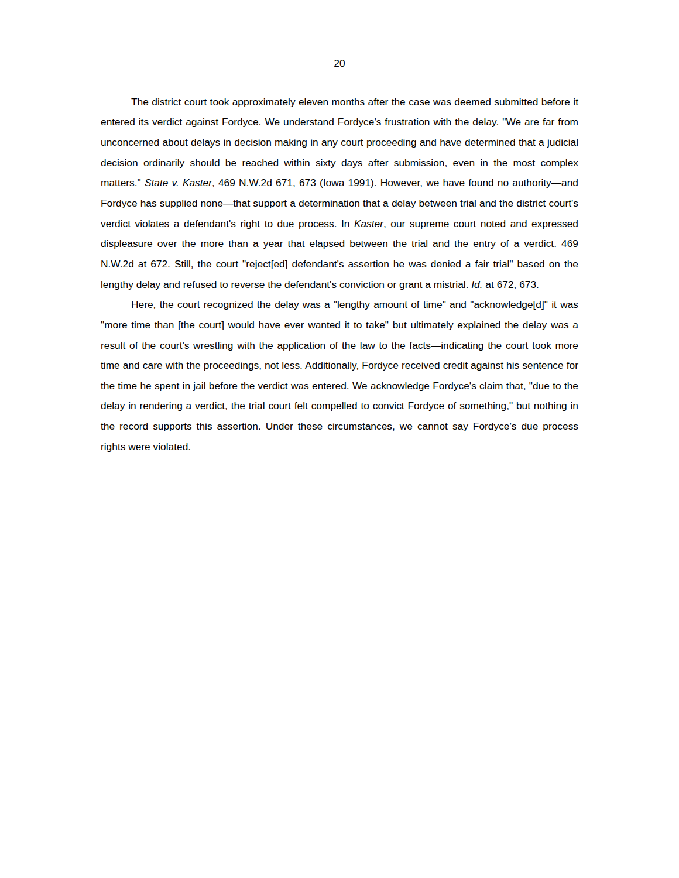20
The district court took approximately eleven months after the case was deemed submitted before it entered its verdict against Fordyce. We understand Fordyce's frustration with the delay. "We are far from unconcerned about delays in decision making in any court proceeding and have determined that a judicial decision ordinarily should be reached within sixty days after submission, even in the most complex matters." State v. Kaster, 469 N.W.2d 671, 673 (Iowa 1991). However, we have found no authority—and Fordyce has supplied none—that support a determination that a delay between trial and the district court's verdict violates a defendant's right to due process. In Kaster, our supreme court noted and expressed displeasure over the more than a year that elapsed between the trial and the entry of a verdict. 469 N.W.2d at 672. Still, the court "reject[ed] defendant's assertion he was denied a fair trial" based on the lengthy delay and refused to reverse the defendant's conviction or grant a mistrial. Id. at 672, 673.
Here, the court recognized the delay was a "lengthy amount of time" and "acknowledge[d]" it was "more time than [the court] would have ever wanted it to take" but ultimately explained the delay was a result of the court's wrestling with the application of the law to the facts—indicating the court took more time and care with the proceedings, not less. Additionally, Fordyce received credit against his sentence for the time he spent in jail before the verdict was entered. We acknowledge Fordyce's claim that, "due to the delay in rendering a verdict, the trial court felt compelled to convict Fordyce of something," but nothing in the record supports this assertion. Under these circumstances, we cannot say Fordyce's due process rights were violated.